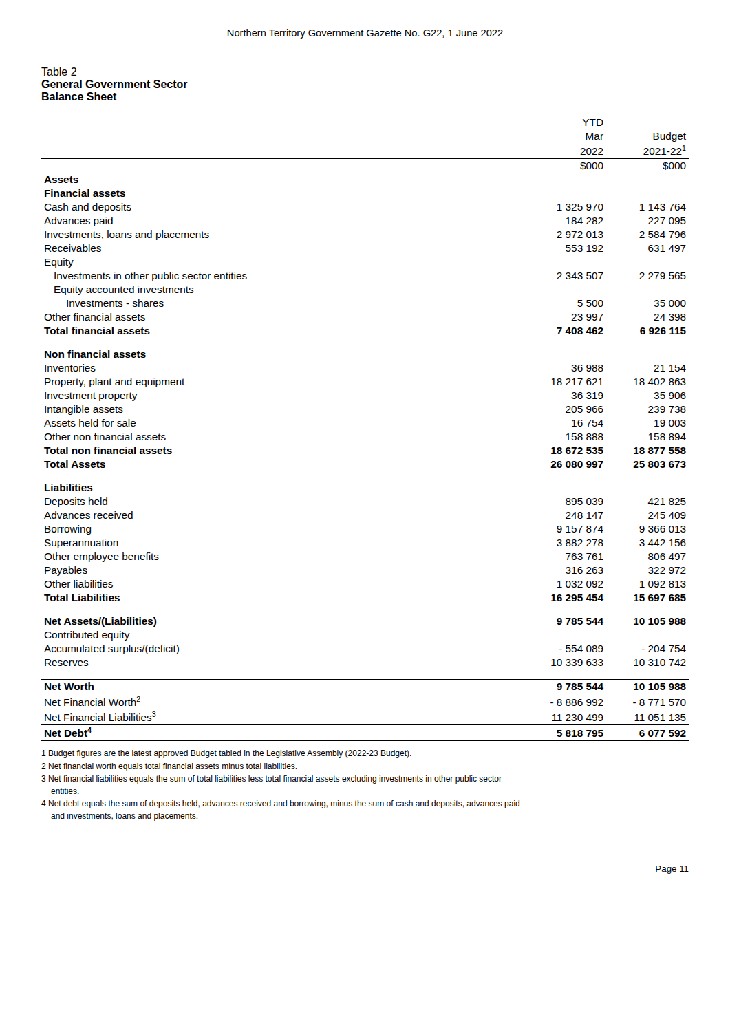Northern Territory Government Gazette No. G22, 1 June 2022
Table 2
General Government Sector
Balance Sheet
| | YTD | |
| --- | --- | --- |
| | Mar | Budget |
| | 2022 | 2021-22 1 |
| | $000 | $000 |
| Assets | | |
| Financial assets | | |
| Cash and deposits | 1 325 970 | 1 143 764 |
| Advances paid | 184 282 | 227 095 |
| Investments, loans and placements | 2 972 013 | 2 584 796 |
| Receivables | 553 192 | 631 497 |
| Equity | | |
| Investments in other public sector entities | 2 343 507 | 2 279 565 |
| Equity accounted investments | | |
| Investments - shares | 5 500 | 35 000 |
| Other financial assets | 23 997 | 24 398 |
| Total financial assets | 7 408 462 | 6 926 115 |
| Non financial assets | | |
| Inventories | 36 988 | 21 154 |
| Property, plant and equipment | 18 217 621 | 18 402 863 |
| Investment property | 36 319 | 35 906 |
| Intangible assets | 205 966 | 239 738 |
| Assets held for sale | 16 754 | 19 003 |
| Other non financial assets | 158 888 | 158 894 |
| Total non financial assets | 18 672 535 | 18 877 558 |
| Total Assets | 26 080 997 | 25 803 673 |
| Liabilities | | |
| Deposits held | 895 039 | 421 825 |
| Advances received | 248 147 | 245 409 |
| Borrowing | 9 157 874 | 9 366 013 |
| Superannuation | 3 882 278 | 3 442 156 |
| Other employee benefits | 763 761 | 806 497 |
| Payables | 316 263 | 322 972 |
| Other liabilities | 1 032 092 | 1 092 813 |
| Total Liabilities | 16 295 454 | 15 697 685 |
| Net Assets/(Liabilities) | 9 785 544 | 10 105 988 |
| Contributed equity | | |
| Accumulated surplus/(deficit) | - 554 089 | - 204 754 |
| Reserves | 10 339 633 | 10 310 742 |
| Net Worth | 9 785 544 | 10 105 988 |
| Net Financial Worth 2 | - 8 886 992 | - 8 771 570 |
| Net Financial Liabilities 3 | 11 230 499 | 11 051 135 |
| Net Debt 4 | 5 818 795 | 6 077 592 |
1 Budget figures are the latest approved Budget tabled in the Legislative Assembly (2022-23 Budget).
2 Net financial worth equals total financial assets minus total liabilities.
3 Net financial liabilities equals the sum of total liabilities less total financial assets excluding investments in other public sector
entities.
4 Net debt equals the sum of deposits held, advances received and borrowing, minus the sum of cash and deposits, advances paid
and investments, loans and placements.
Page 11